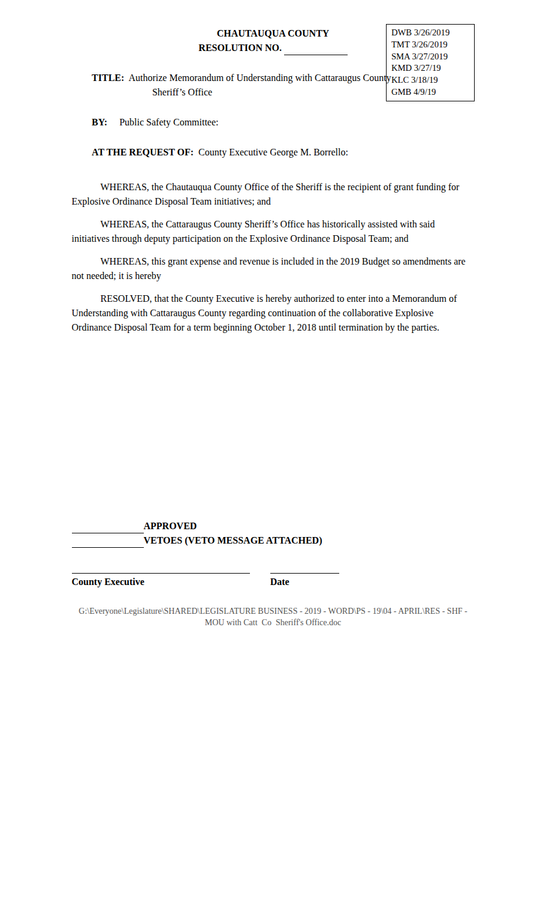DWB 3/26/2019
TMT 3/26/2019
SMA 3/27/2019
KMD 3/27/19
KLC 3/18/19
GMB 4/9/19
CHAUTAUQUA COUNTY
RESOLUTION NO.
TITLE: Authorize Memorandum of Understanding with Cattaraugus County
Sheriff’s Office
BY: Public Safety Committee:
AT THE REQUEST OF: County Executive George M. Borrello:
WHEREAS, the Chautauqua County Office of the Sheriff is the recipient of grant funding for Explosive Ordinance Disposal Team initiatives; and
WHEREAS, the Cattaraugus County Sheriff’s Office has historically assisted with said initiatives through deputy participation on the Explosive Ordinance Disposal Team; and
WHEREAS, this grant expense and revenue is included in the 2019 Budget so amendments are not needed; it is hereby
RESOLVED, that the County Executive is hereby authorized to enter into a Memorandum of Understanding with Cattaraugus County regarding continuation of the collaborative Explosive Ordinance Disposal Team for a term beginning October 1, 2018 until termination by the parties.
APPROVED
VETOES (VETO MESSAGE ATTACHED)
County Executive Date
G:\Everyone\Legislature\SHARED\LEGISLATURE BUSINESS - 2019 - WORD\PS - 19\04 - APRIL\RES - SHF - MOU with Catt Co Sheriff's Office.doc